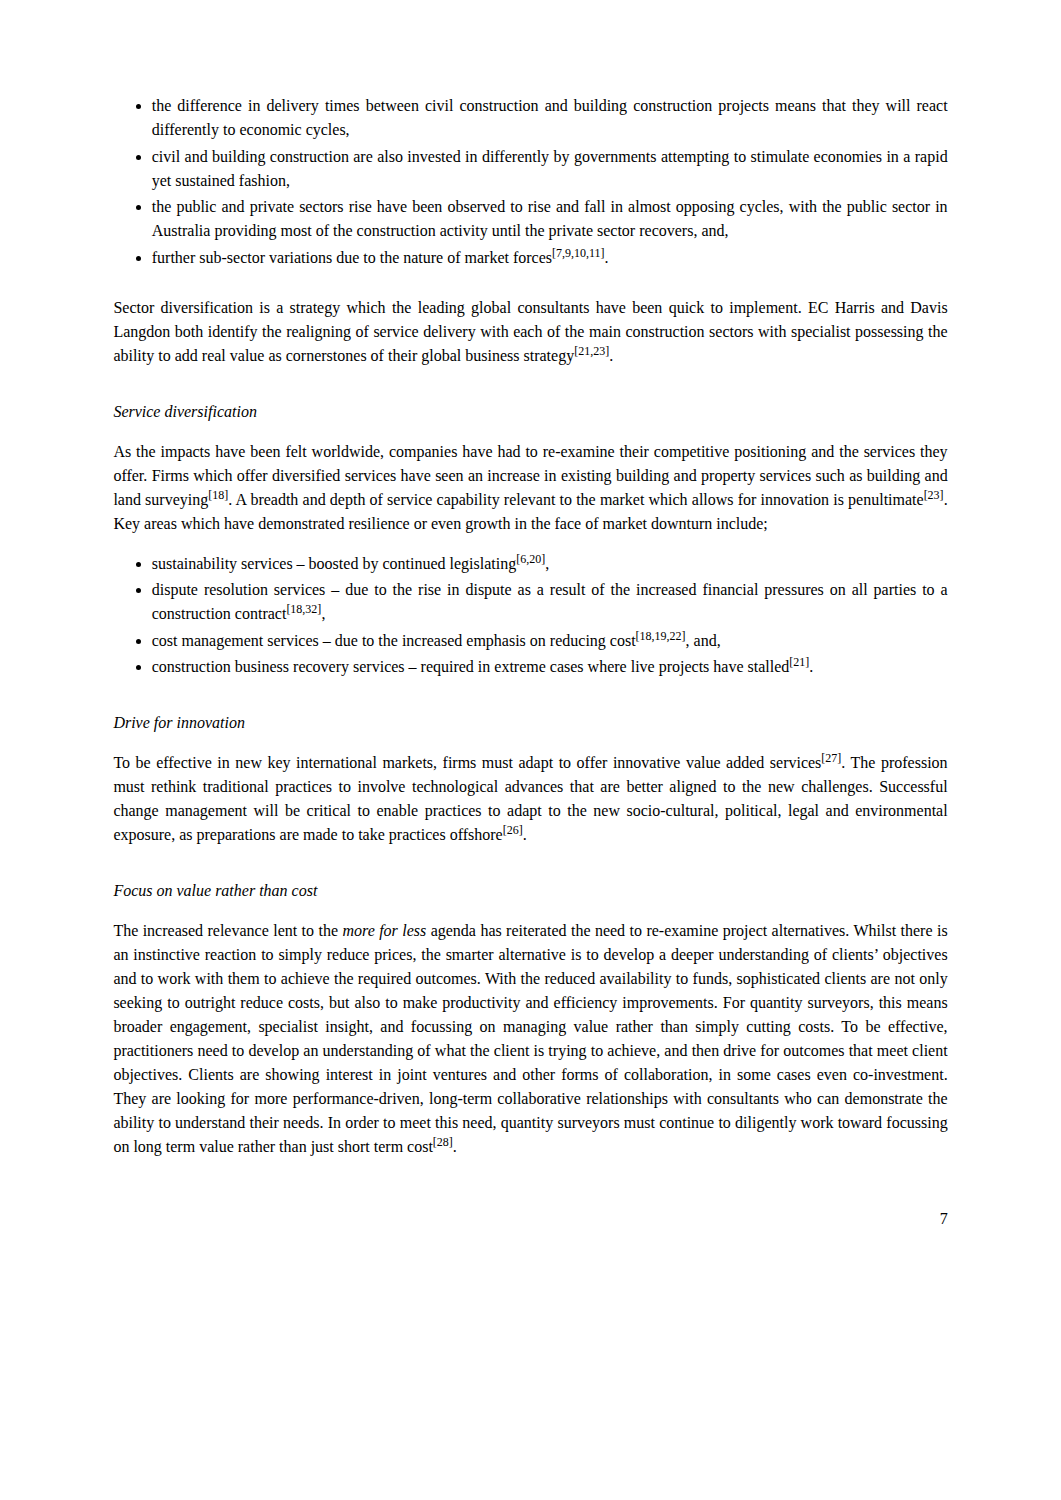the difference in delivery times between civil construction and building construction projects means that they will react differently to economic cycles,
civil and building construction are also invested in differently by governments attempting to stimulate economies in a rapid yet sustained fashion,
the public and private sectors rise have been observed to rise and fall in almost opposing cycles, with the public sector in Australia providing most of the construction activity until the private sector recovers, and,
further sub-sector variations due to the nature of market forces[7,9,10,11].
Sector diversification is a strategy which the leading global consultants have been quick to implement. EC Harris and Davis Langdon both identify the realigning of service delivery with each of the main construction sectors with specialist possessing the ability to add real value as cornerstones of their global business strategy[21,23].
Service diversification
As the impacts have been felt worldwide, companies have had to re-examine their competitive positioning and the services they offer. Firms which offer diversified services have seen an increase in existing building and property services such as building and land surveying[18]. A breadth and depth of service capability relevant to the market which allows for innovation is penultimate[23]. Key areas which have demonstrated resilience or even growth in the face of market downturn include;
sustainability services – boosted by continued legislating[6,20],
dispute resolution services – due to the rise in dispute as a result of the increased financial pressures on all parties to a construction contract[18,32],
cost management services – due to the increased emphasis on reducing cost[18,19,22], and,
construction business recovery services – required in extreme cases where live projects have stalled[21].
Drive for innovation
To be effective in new key international markets, firms must adapt to offer innovative value added services[27]. The profession must rethink traditional practices to involve technological advances that are better aligned to the new challenges. Successful change management will be critical to enable practices to adapt to the new socio-cultural, political, legal and environmental exposure, as preparations are made to take practices offshore[26].
Focus on value rather than cost
The increased relevance lent to the more for less agenda has reiterated the need to re-examine project alternatives. Whilst there is an instinctive reaction to simply reduce prices, the smarter alternative is to develop a deeper understanding of clients’ objectives and to work with them to achieve the required outcomes. With the reduced availability to funds, sophisticated clients are not only seeking to outright reduce costs, but also to make productivity and efficiency improvements. For quantity surveyors, this means broader engagement, specialist insight, and focussing on managing value rather than simply cutting costs. To be effective, practitioners need to develop an understanding of what the client is trying to achieve, and then drive for outcomes that meet client objectives. Clients are showing interest in joint ventures and other forms of collaboration, in some cases even co-investment. They are looking for more performance-driven, long-term collaborative relationships with consultants who can demonstrate the ability to understand their needs. In order to meet this need, quantity surveyors must continue to diligently work toward focussing on long term value rather than just short term cost[28].
7